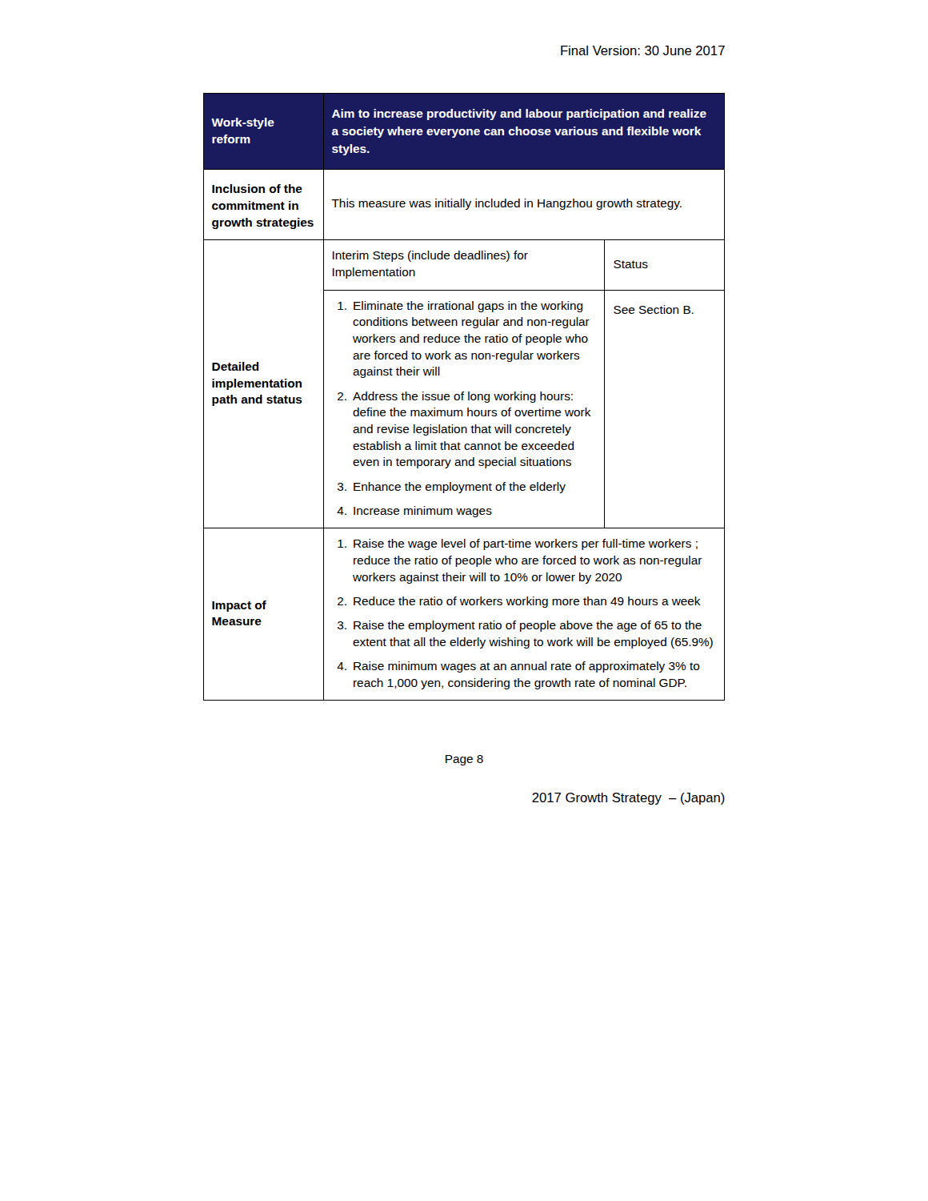Final Version: 30 June 2017
| Work-style reform | Aim to increase productivity and labour participation and realize a society where everyone can choose various and flexible work styles. |
| Inclusion of the commitment in growth strategies | This measure was initially included in Hangzhou growth strategy. |
| Detailed implementation path and status | Interim Steps (include deadlines) for Implementation | Status |
| Eliminate the irrational gaps in the working conditions between regular and non-regular workers and reduce the ratio of people who are forced to work as non-regular workers against their will Address the issue of long working hours: define the maximum hours of overtime work and revise legislation that will concretely establish a limit that cannot be exceeded even in temporary and special situations Enhance the employment of the elderly Increase minimum wages | See Section B. |
| Impact of Measure | Raise the wage level of part-time workers per full-time workers ; reduce the ratio of people who are forced to work as non-regular workers against their will to 10% or lower by 2020 Reduce the ratio of workers working more than 49 hours a week Raise the employment ratio of people above the age of 65 to the extent that all the elderly wishing to work will be employed (65.9%) Raise minimum wages at an annual rate of approximately 3% to reach 1,000 yen, considering the growth rate of nominal GDP. |
Page 8
2017 Growth Strategy – (Japan)